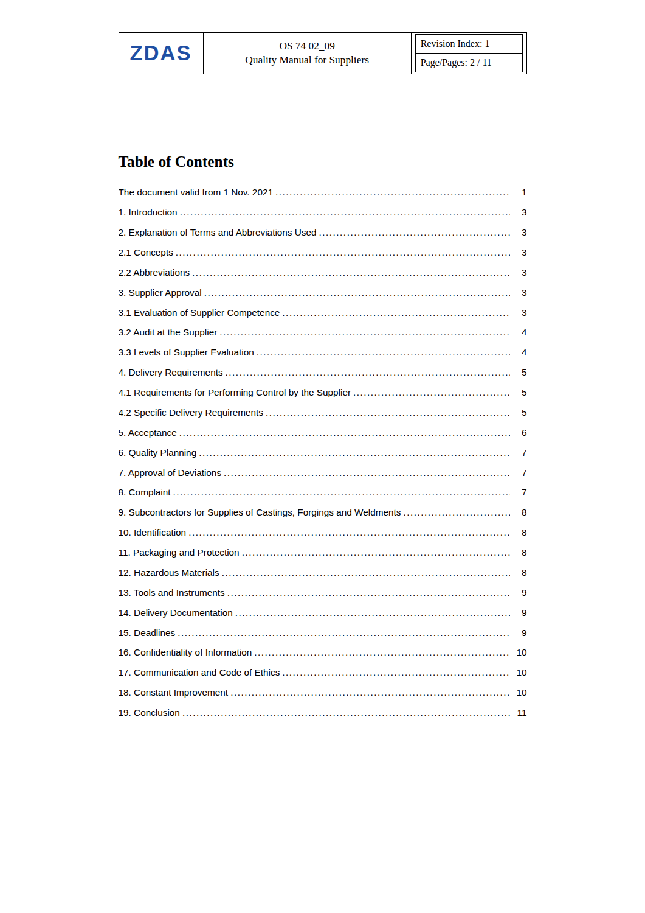| ZDAS | OS 74 02_09 Quality Manual for Suppliers | / Revision Index: 1 / / Page/Pages: 2 / 11 / |
Table of Contents
The document valid from 1 Nov. 2021.................................................................................................................. 1
1. Introduction................................................................................................................................................. 3
2. Explanation of Terms and Abbreviations Used......................................................................................... 3
2.1 Concepts................................................................................................................................................... 3
2.2 Abbreviations............................................................................................................................................. 3
3. Supplier Approval..................................................................................................................................... 3
3.1 Evaluation of Supplier Competence....................................................................................................... 3
3.2 Audit at the Supplier................................................................................................................................. 4
3.3 Levels of Supplier Evaluation................................................................................................................. 4
4. Delivery Requirements............................................................................................................................. 5
4.1 Requirements for Performing Control by the Supplier............................................................................ 5
4.2 Specific Delivery Requirements................................................................................................................. 5
5. Acceptance............................................................................................................................................... 6
6. Quality Planning....................................................................................................................................... 7
7. Approval of Deviations............................................................................................................................. 7
8. Complaint................................................................................................................................................. 7
9. Subcontractors for Supplies of Castings, Forgings and Weldments............................................................. 8
10. Identification............................................................................................................................................. 8
11. Packaging and Protection....................................................................................................................... 8
12. Hazardous Materials............................................................................................................................... 8
13. Tools and Instruments............................................................................................................................. 9
14. Delivery Documentation......................................................................................................................... 9
15. Deadlines............................................................................................................................................... 9
16. Confidentiality of Information............................................................................................................. 10
17. Communication and Code of Ethics..................................................................................................... 10
18. Constant Improvement....................................................................................................................... 10
19. Conclusion............................................................................................................................................. 11